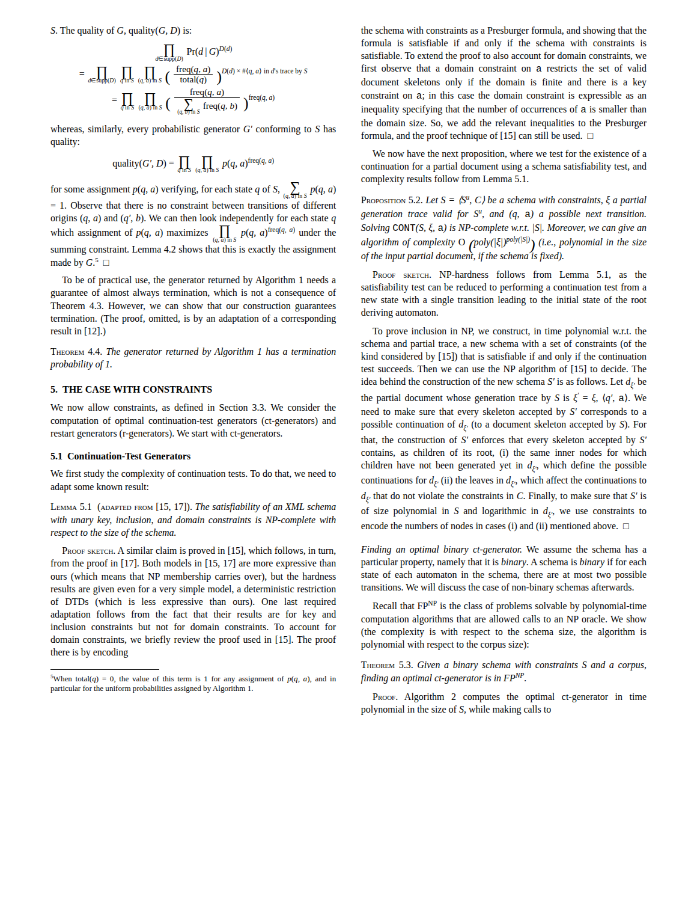S. The quality of G, quality(G, D) is:
∏d∈supp(D) Pr(d | G)D(d) = ∏d∈supp(D) ∏q in S ∏(q, a) in S ( freq(q, a) total(q) ) D(d) × #⟨q, a⟩ in d's trace by S = ∏q in S ∏(q, a) in S ( freq(q, a)∑(q, b) in S freq(q, b) ) freq(q, a)
whereas, similarly, every probabilistic generator G′ conforming to S has quality:
quality(G′, D) = ∏q in S ∏(q, a) in S p(q, a)freq(q, a)
for some assignment p(q, a) verifying, for each state q of S, ∑(q, a) in S p(q, a) = 1. Observe that there is no constraint between transitions of different origins (q, a) and (q′, b). We can then look independently for each state q which assignment of p(q, a) maximizes ∏(q, a) in S p(q, a)freq(q, a) under the summing constraint. Lemma 4.2 shows that this is exactly the assignment made by G.5 □
To be of practical use, the generator returned by Algorithm 1 needs a guarantee of almost always termination, which is not a consequence of Theorem 4.3. However, we can show that our construction guarantees termination. (The proof, omitted, is by an adaptation of a corresponding result in [12].)
Theorem 4.4. The generator returned by Algorithm 1 has a termination probability of 1.
5. THE CASE WITH CONSTRAINTS
We now allow constraints, as defined in Section 3.3. We consider the computation of optimal continuation-test generators (ct-generators) and restart generators (r-generators). We start with ct-generators.
5.1 Continuation-Test Generators
We first study the complexity of continuation tests. To do that, we need to adapt some known result:
Lemma 5.1 (adapted from [15, 17]). The satisfiability of an XML schema with unary key, inclusion, and domain constraints is NP-complete with respect to the size of the schema.
Proof sketch. A similar claim is proved in [15], which follows, in turn, from the proof in [17]. Both models in [15, 17] are more expressive than ours (which means that NP membership carries over), but the hardness results are given even for a very simple model, a deterministic restriction of DTDs (which is less expressive than ours). One last required adaptation follows from the fact that their results are for key and inclusion constraints but not for domain constraints. To account for domain constraints, we briefly review the proof used in [15]. The proof there is by encoding
5When total(q) = 0, the value of this term is 1 for any assignment of p(q, a), and in particular for the uniform probabilities assigned by Algorithm 1.
the schema with constraints as a Presburger formula, and showing that the formula is satisfiable if and only if the schema with constraints is satisfiable. To extend the proof to also account for domain constraints, we first observe that a domain constraint on a restricts the set of valid document skeletons only if the domain is finite and there is a key constraint on a; in this case the domain constraint is expressible as an inequality specifying that the number of occurrences of a is smaller than the domain size. So, we add the relevant inequalities to the Presburger formula, and the proof technique of [15] can still be used. □
We now have the next proposition, where we test for the existence of a continuation for a partial document using a schema satisfiability test, and complexity results follow from Lemma 5.1.
Proposition 5.2. Let S = ⟨Su, C⟩ be a schema with constraints, ξ a partial generation trace valid for Su, and (q, a) a possible next transition. Solving CONT(S, ξ, a) is NP-complete w.r.t. |S|. Moreover, we can give an algorithm of complexity O (poly(|ξ|)poly(|S|)) (i.e., polynomial in the size of the input partial document, if the schema is fixed).
Proof sketch. NP-hardness follows from Lemma 5.1, as the satisfiability test can be reduced to performing a continuation test from a new state with a single transition leading to the initial state of the root deriving automaton.
To prove inclusion in NP, we construct, in time polynomial w.r.t. the schema and partial trace, a new schema with a set of constraints (of the kind considered by [15]) that is satisfiable if and only if the continuation test succeeds. Then we can use the NP algorithm of [15] to decide. The idea behind the construction of the new schema S′ is as follows. Let dξ′ be the partial document whose generation trace by S is ξ′ = ξ, ⟨q′, a⟩. We need to make sure that every skeleton accepted by S′ corresponds to a possible continuation of dξ′ (to a document skeleton accepted by S). For that, the construction of S′ enforces that every skeleton accepted by S′ contains, as children of its root, (i) the same inner nodes for which children have not been generated yet in dξ′, which define the possible continuations for dξ′ (ii) the leaves in dξ′, which affect the continuations to dξ′ that do not violate the constraints in C. Finally, to make sure that S′ is of size polynomial in S and logarithmic in dξ′, we use constraints to encode the numbers of nodes in cases (i) and (ii) mentioned above. □
Finding an optimal binary ct-generator. We assume the schema has a particular property, namely that it is binary. A schema is binary if for each state of each automaton in the schema, there are at most two possible transitions. We will discuss the case of non-binary schemas afterwards.
Recall that FPNP is the class of problems solvable by polynomial-time computation algorithms that are allowed calls to an NP oracle. We show (the complexity is with respect to the schema size, the algorithm is polynomial with respect to the corpus size):
Theorem 5.3. Given a binary schema with constraints S and a corpus, finding an optimal ct-generator is in FPNP.
Proof. Algorithm 2 computes the optimal ct-generator in time polynomial in the size of S, while making calls to